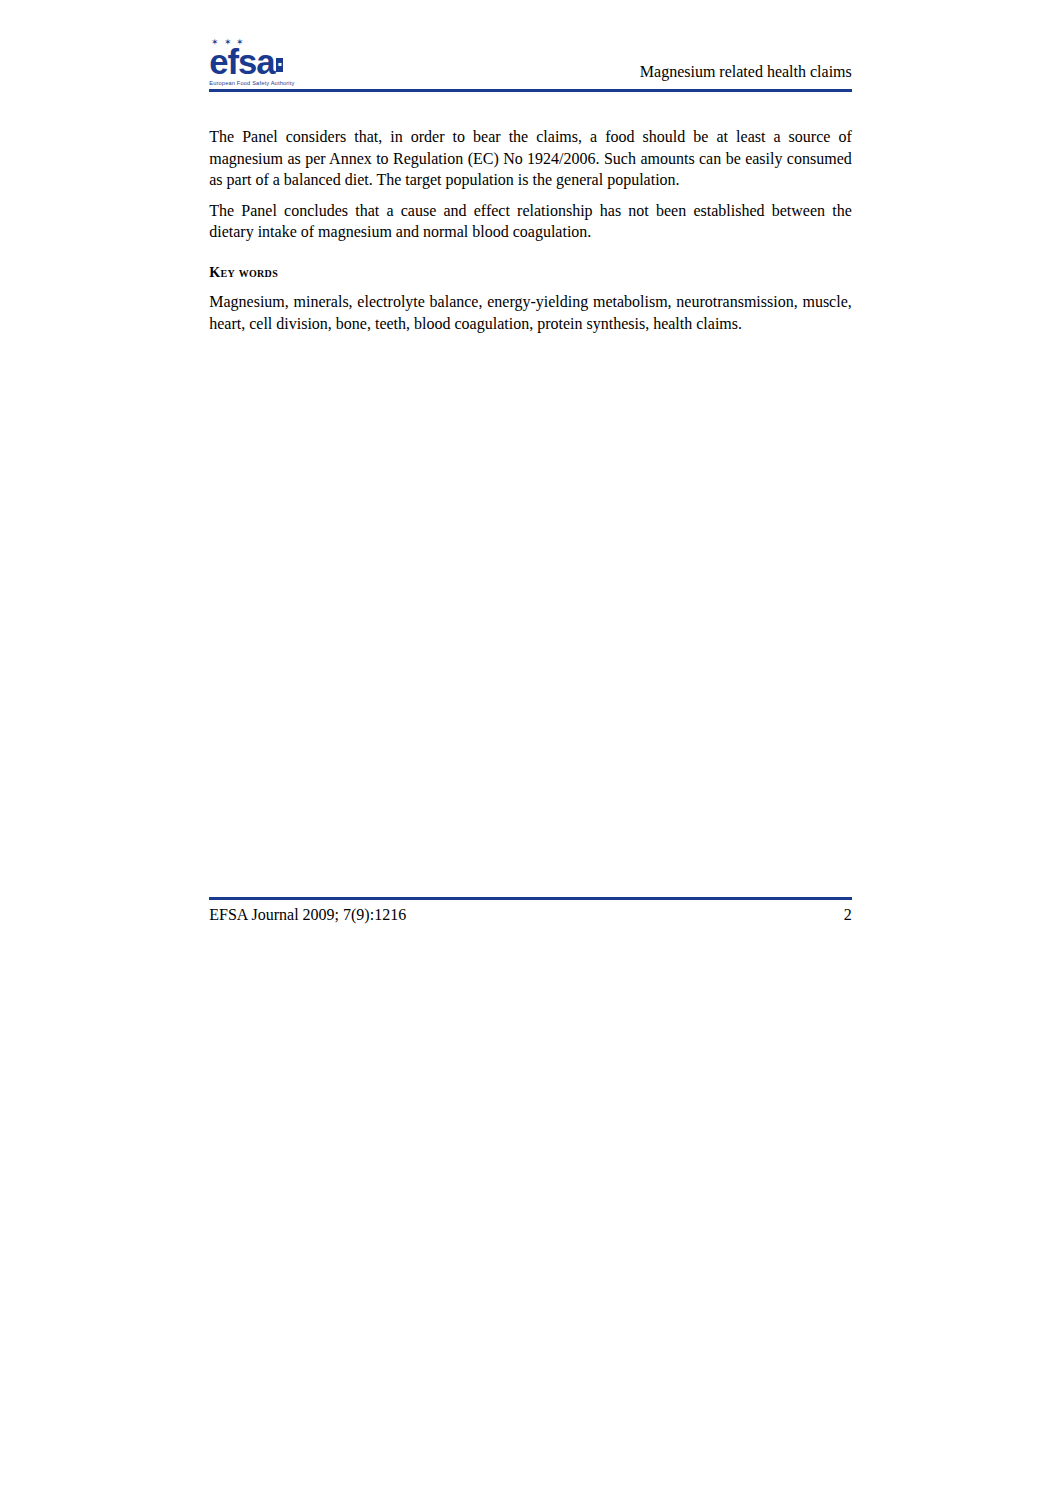✶ ✶ ✶
efsa▪
European Food Safety Authority
Magnesium related health claims
The Panel considers that, in order to bear the claims, a food should be at least a source of magnesium as per Annex to Regulation (EC) No 1924/2006. Such amounts can be easily consumed as part of a balanced diet. The target population is the general population.
The Panel concludes that a cause and effect relationship has not been established between the dietary intake of magnesium and normal blood coagulation.
Key words
Magnesium, minerals, electrolyte balance, energy-yielding metabolism, neurotransmission, muscle, heart, cell division, bone, teeth, blood coagulation, protein synthesis, health claims.
EFSA Journal 2009; 7(9):1216
2